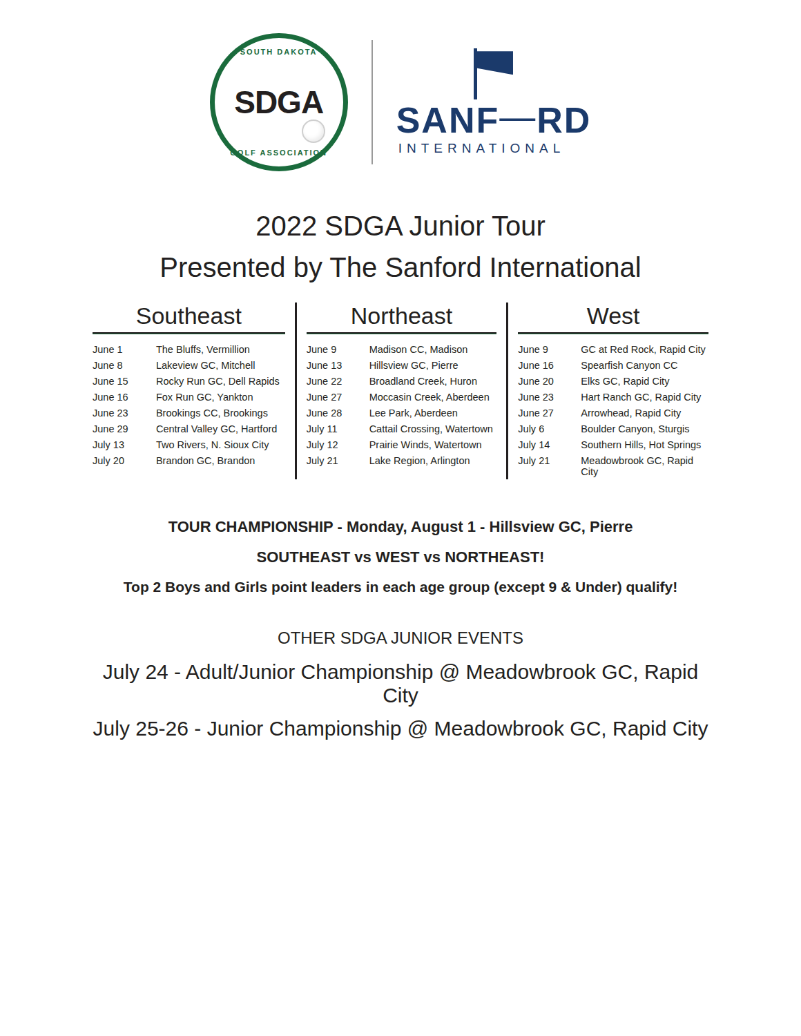South Dakota
Golf Association
SDGA
SANF—RD
INTERNATIONAL
2022 SDGA Junior Tour
Presented by The Sanford International
Southeast
| June 1 | The Bluffs, Vermillion |
| June 8 | Lakeview GC, Mitchell |
| June 15 | Rocky Run GC, Dell Rapids |
| June 16 | Fox Run GC, Yankton |
| June 23 | Brookings CC, Brookings |
| June 29 | Central Valley GC, Hartford |
| July 13 | Two Rivers, N. Sioux City |
| July 20 | Brandon GC, Brandon |
Northeast
| June 9 | Madison CC, Madison |
| June 13 | Hillsview GC, Pierre |
| June 22 | Broadland Creek, Huron |
| June 27 | Moccasin Creek, Aberdeen |
| June 28 | Lee Park, Aberdeen |
| July 11 | Cattail Crossing, Watertown |
| July 12 | Prairie Winds, Watertown |
| July 21 | Lake Region, Arlington |
West
| June 9 | GC at Red Rock, Rapid City |
| June 16 | Spearfish Canyon CC |
| June 20 | Elks GC, Rapid City |
| June 23 | Hart Ranch GC, Rapid City |
| June 27 | Arrowhead, Rapid City |
| July 6 | Boulder Canyon, Sturgis |
| July 14 | Southern Hills, Hot Springs |
| July 21 | Meadowbrook GC, Rapid City |
TOUR CHAMPIONSHIP - Monday, August 1 - Hillsview GC, Pierre
SOUTHEAST vs WEST vs NORTHEAST!
Top 2 Boys and Girls point leaders in each age group (except 9 & Under) qualify!
OTHER SDGA JUNIOR EVENTS
July 24 - Adult/Junior Championship @ Meadowbrook GC, Rapid City
July 25-26 - Junior Championship @ Meadowbrook GC, Rapid City